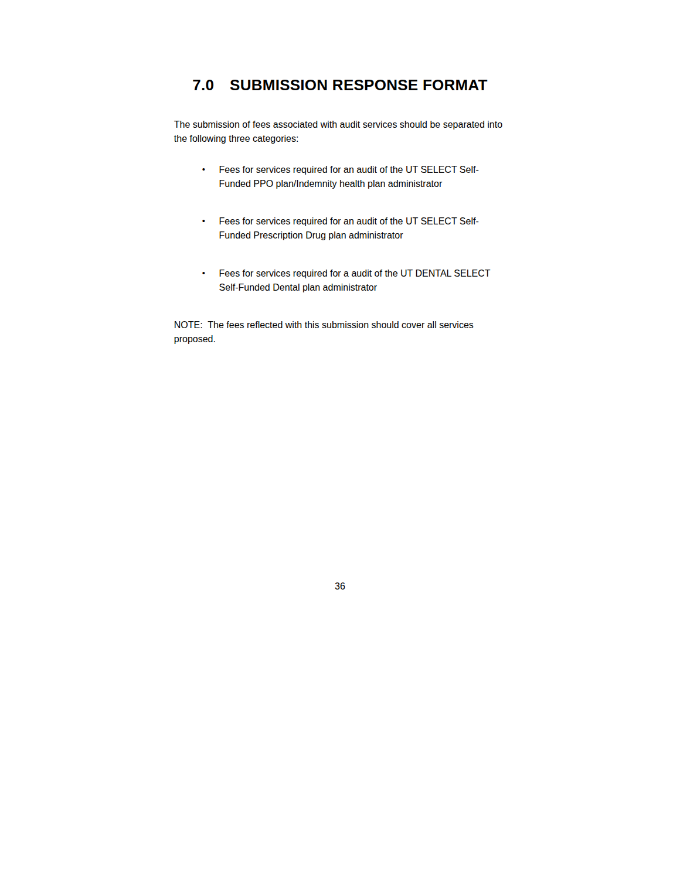7.0 SUBMISSION RESPONSE FORMAT
The submission of fees associated with audit services should be separated into the following three categories:
Fees for services required for an audit of the UT SELECT Self-Funded PPO plan/Indemnity health plan administrator
Fees for services required for an audit of the UT SELECT Self-Funded Prescription Drug plan administrator
Fees for services required for a audit of the UT DENTAL SELECT Self-Funded Dental plan administrator
NOTE: The fees reflected with this submission should cover all services proposed.
36